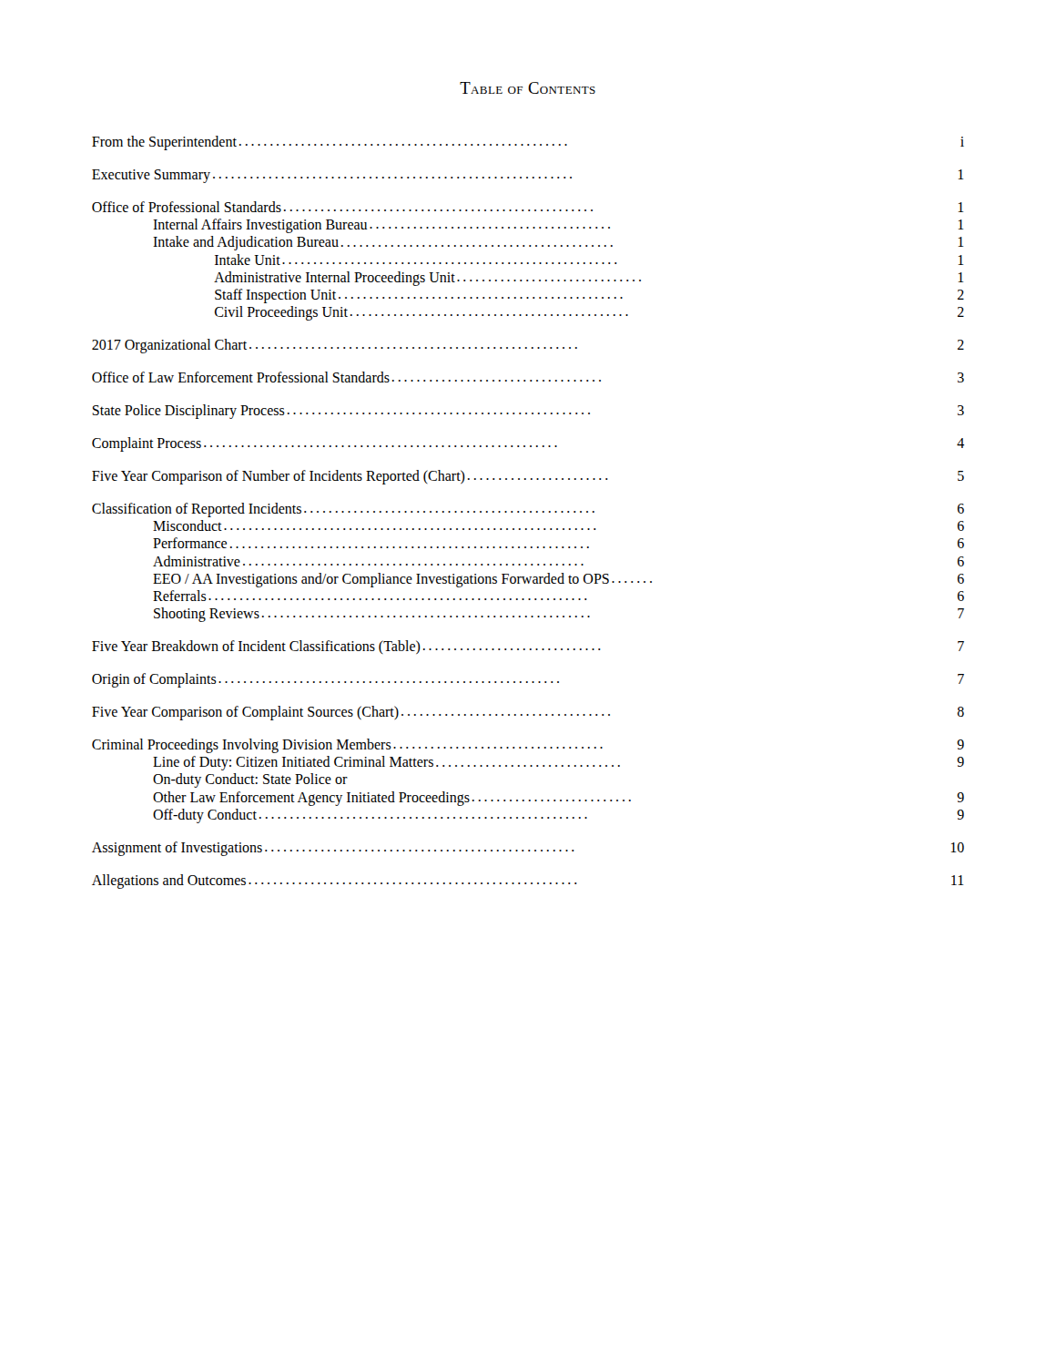Table of Contents
From the Superintendent ..................................................... i
Executive Summary .......................................................... 1
Office of Professional Standards .................................................. 1
Internal Affairs Investigation Bureau ....................................... 1
Intake and Adjudication Bureau ............................................ 1
Intake Unit ...................................................... 1
Administrative Internal Proceedings Unit .............................. 1
Staff Inspection Unit .............................................. 2
Civil Proceedings Unit ............................................. 2
2017 Organizational Chart ..................................................... 2
Office of Law Enforcement Professional Standards .................................. 3
State Police Disciplinary Process ................................................. 3
Complaint Process ......................................................... 4
Five Year Comparison of Number of Incidents Reported (Chart) ....................... 5
Classification of Reported Incidents ............................................... 6
Misconduct ............................................................ 6
Performance .......................................................... 6
Administrative ....................................................... 6
EEO / AA Investigations and/or Compliance Investigations Forwarded to OPS ....... 6
Referrals ............................................................. 6
Shooting Reviews ..................................................... 7
Five Year Breakdown of Incident Classifications (Table) ............................. 7
Origin of Complaints ....................................................... 7
Five Year Comparison of Complaint Sources (Chart) .................................. 8
Criminal Proceedings Involving Division Members .................................. 9
Line of Duty: Citizen Initiated Criminal Matters .............................. 9
On-duty Conduct: State Police or
Other Law Enforcement Agency Initiated Proceedings .......................... 9
Off-duty Conduct ..................................................... 9
Assignment of Investigations .................................................. 10
Allegations and Outcomes ..................................................... 11